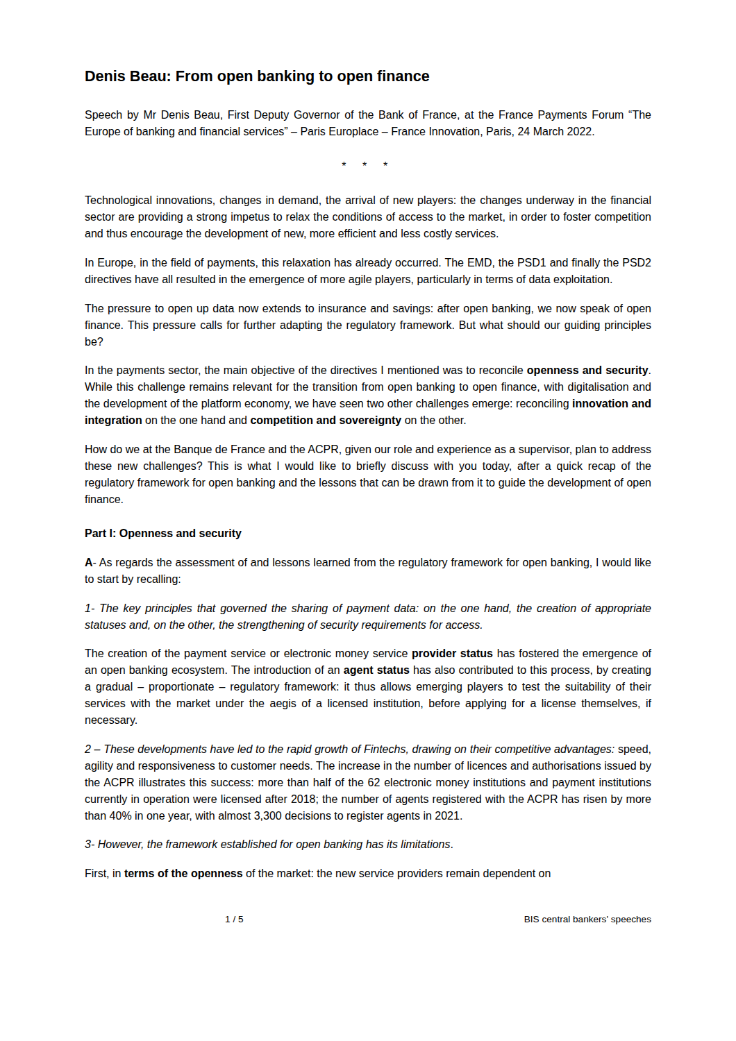Denis Beau: From open banking to open finance
Speech by Mr Denis Beau, First Deputy Governor of the Bank of France, at the France Payments Forum “The Europe of banking and financial services” – Paris Europlace – France Innovation, Paris, 24 March 2022.
* * *
Technological innovations, changes in demand, the arrival of new players: the changes underway in the financial sector are providing a strong impetus to relax the conditions of access to the market, in order to foster competition and thus encourage the development of new, more efficient and less costly services.
In Europe, in the field of payments, this relaxation has already occurred. The EMD, the PSD1 and finally the PSD2 directives have all resulted in the emergence of more agile players, particularly in terms of data exploitation.
The pressure to open up data now extends to insurance and savings: after open banking, we now speak of open finance. This pressure calls for further adapting the regulatory framework. But what should our guiding principles be?
In the payments sector, the main objective of the directives I mentioned was to reconcile openness and security. While this challenge remains relevant for the transition from open banking to open finance, with digitalisation and the development of the platform economy, we have seen two other challenges emerge: reconciling innovation and integration on the one hand and competition and sovereignty on the other.
How do we at the Banque de France and the ACPR, given our role and experience as a supervisor, plan to address these new challenges? This is what I would like to briefly discuss with you today, after a quick recap of the regulatory framework for open banking and the lessons that can be drawn from it to guide the development of open finance.
Part I: Openness and security
A- As regards the assessment of and lessons learned from the regulatory framework for open banking, I would like to start by recalling:
1- The key principles that governed the sharing of payment data: on the one hand, the creation of appropriate statuses and, on the other, the strengthening of security requirements for access.
The creation of the payment service or electronic money service provider status has fostered the emergence of an open banking ecosystem. The introduction of an agent status has also contributed to this process, by creating a gradual – proportionate – regulatory framework: it thus allows emerging players to test the suitability of their services with the market under the aegis of a licensed institution, before applying for a license themselves, if necessary.
2 – These developments have led to the rapid growth of Fintechs, drawing on their competitive advantages: speed, agility and responsiveness to customer needs. The increase in the number of licences and authorisations issued by the ACPR illustrates this success: more than half of the 62 electronic money institutions and payment institutions currently in operation were licensed after 2018; the number of agents registered with the ACPR has risen by more than 40% in one year, with almost 3,300 decisions to register agents in 2021.
3- However, the framework established for open banking has its limitations.
First, in terms of the openness of the market: the new service providers remain dependent on
1 / 5 BIS central bankers' speeches